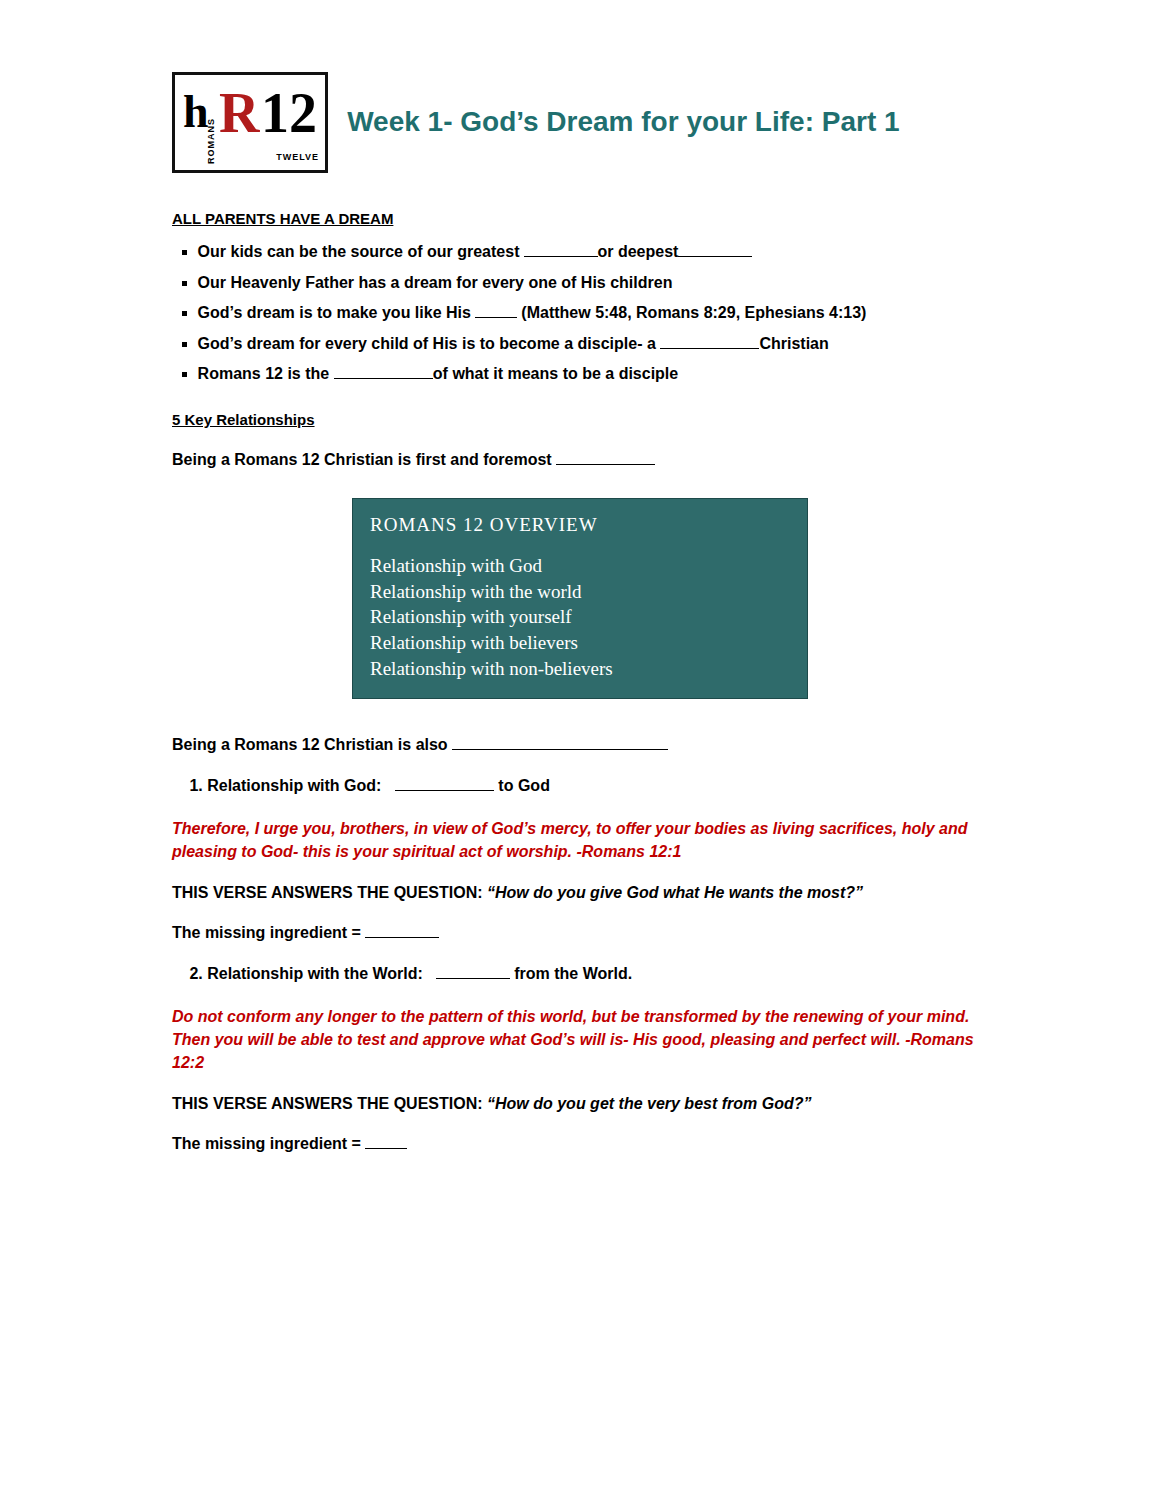h R 12 ROMANS TWELVE
Week 1- God’s Dream for your Life: Part 1
ALL PARENTS HAVE A DREAM
Our kids can be the source of our greatest or deepest
Our Heavenly Father has a dream for every one of His children
God’s dream is to make you like His (Matthew 5:48, Romans 8:29, Ephesians 4:13)
God’s dream for every child of His is to become a disciple- a Christian
Romans 12 is the of what it means to be a disciple
5 Key Relationships
Being a Romans 12 Christian is first and foremost
ROMANS 12 OVERVIEW
Relationship with God
Relationship with the world
Relationship with yourself
Relationship with believers
Relationship with non-believers
Being a Romans 12 Christian is also
Relationship with God: to God
Therefore, I urge you, brothers, in view of God’s mercy, to offer your bodies as living sacrifices, holy and pleasing to God- this is your spiritual act of worship. -Romans 12:1
THIS VERSE ANSWERS THE QUESTION: “How do you give God what He wants the most?”
The missing ingredient =
Relationship with the World: from the World.
Do not conform any longer to the pattern of this world, but be transformed by the renewing of your mind. Then you will be able to test and approve what God’s will is- His good, pleasing and perfect will. -Romans 12:2
THIS VERSE ANSWERS THE QUESTION: “How do you get the very best from God?”
The missing ingredient =